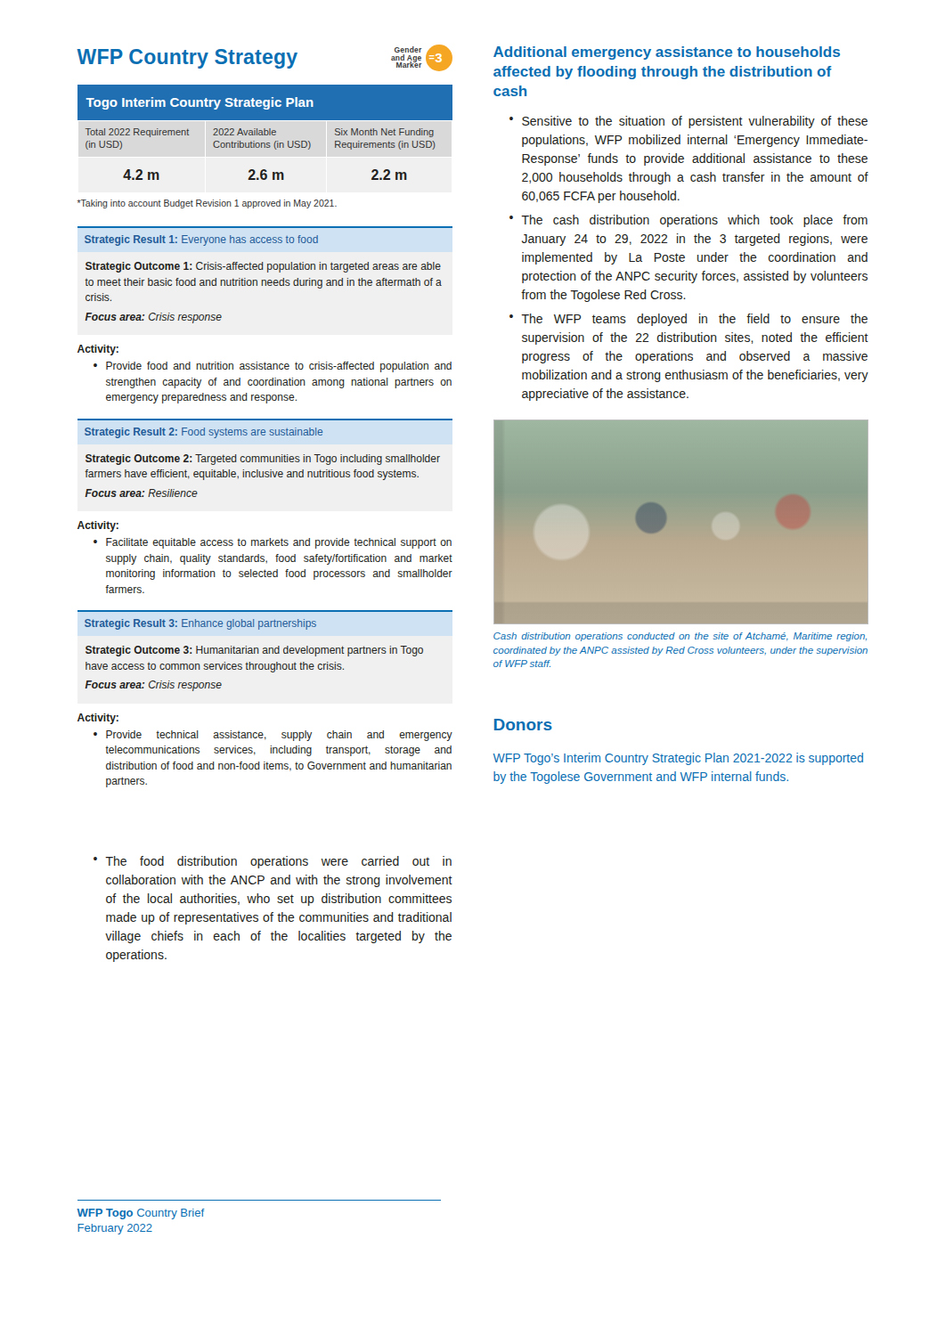WFP Country Strategy
Gender
and Age
Marker
3
Togo Interim Country Strategic Plan
| Total 2022 Requirement (in USD) | 2022 Available Contributions (in USD) | Six Month Net Funding Requirements (in USD) |
| --- | --- | --- |
| 4.2 m | 2.6 m | 2.2 m |
*Taking into account Budget Revision 1 approved in May 2021.
Strategic Result 1: Everyone has access to food
Strategic Outcome 1: Crisis-affected population in targeted areas are able to meet their basic food and nutrition needs during and in the aftermath of a crisis.
Focus area: Crisis response
Activity:
Provide food and nutrition assistance to crisis-affected population and strengthen capacity of and coordination among national partners on emergency preparedness and response.
Strategic Result 2: Food systems are sustainable
Strategic Outcome 2: Targeted communities in Togo including smallholder farmers have efficient, equitable, inclusive and nutritious food systems.
Focus area: Resilience
Activity:
Facilitate equitable access to markets and provide technical support on supply chain, quality standards, food safety/fortification and market monitoring information to selected food processors and smallholder farmers.
Strategic Result 3: Enhance global partnerships
Strategic Outcome 3: Humanitarian and development partners in Togo have access to common services throughout the crisis.
Focus area: Crisis response
Activity:
Provide technical assistance, supply chain and emergency telecommunications services, including transport, storage and distribution of food and non-food items, to Government and humanitarian partners.
The food distribution operations were carried out in collaboration with the ANCP and with the strong involvement of the local authorities, who set up distribution committees made up of representatives of the communities and traditional village chiefs in each of the localities targeted by the operations.
Additional emergency assistance to households affected by flooding through the distribution of cash
Sensitive to the situation of persistent vulnerability of these populations, WFP mobilized internal ‘Emergency Immediate-Response’ funds to provide additional assistance to these 2,000 households through a cash transfer in the amount of 60,065 FCFA per household.
The cash distribution operations which took place from January 24 to 29, 2022 in the 3 targeted regions, were implemented by La Poste under the coordination and protection of the ANPC security forces, assisted by volunteers from the Togolese Red Cross.
The WFP teams deployed in the field to ensure the supervision of the 22 distribution sites, noted the efficient progress of the operations and observed a massive mobilization and a strong enthusiasm of the beneficiaries, very appreciative of the assistance.
Cash distribution operations conducted on the site of Atchamé, Maritime region, coordinated by the ANPC assisted by Red Cross volunteers, under the supervision of WFP staff.
Donors
WFP Togo’s Interim Country Strategic Plan 2021-2022 is supported by the Togolese Government and WFP internal funds.
WFP Togo Country Brief
February 2022